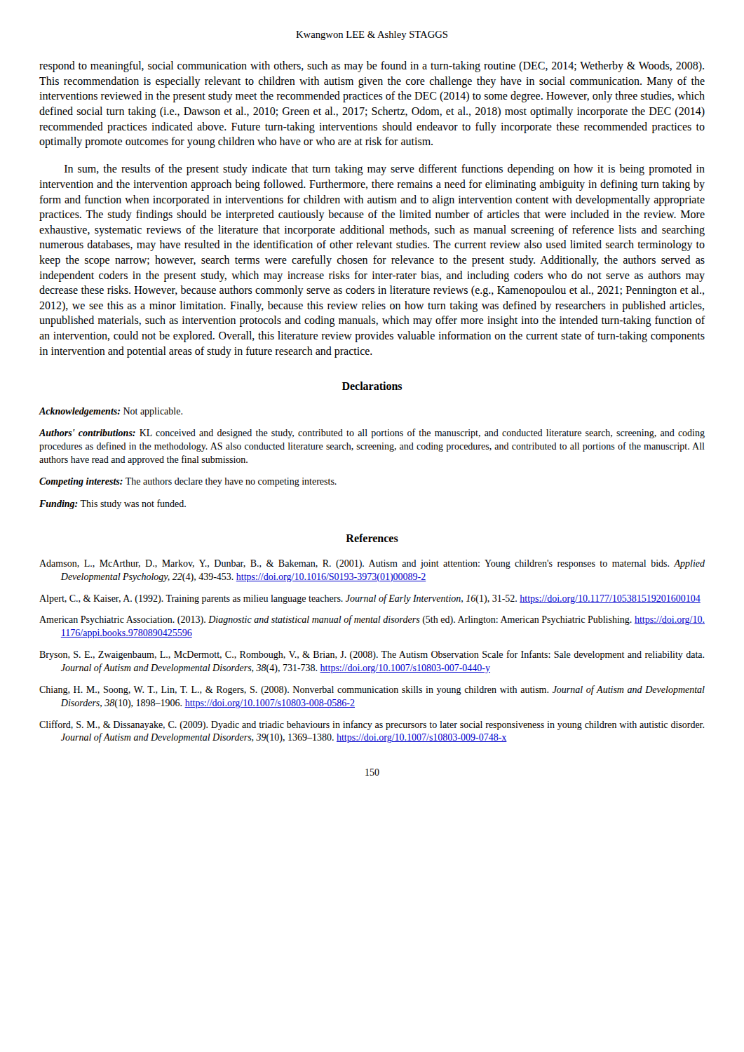Kwangwon LEE & Ashley STAGGS
respond to meaningful, social communication with others, such as may be found in a turn-taking routine (DEC, 2014; Wetherby & Woods, 2008). This recommendation is especially relevant to children with autism given the core challenge they have in social communication. Many of the interventions reviewed in the present study meet the recommended practices of the DEC (2014) to some degree. However, only three studies, which defined social turn taking (i.e., Dawson et al., 2010; Green et al., 2017; Schertz, Odom, et al., 2018) most optimally incorporate the DEC (2014) recommended practices indicated above. Future turn-taking interventions should endeavor to fully incorporate these recommended practices to optimally promote outcomes for young children who have or who are at risk for autism.
In sum, the results of the present study indicate that turn taking may serve different functions depending on how it is being promoted in intervention and the intervention approach being followed. Furthermore, there remains a need for eliminating ambiguity in defining turn taking by form and function when incorporated in interventions for children with autism and to align intervention content with developmentally appropriate practices. The study findings should be interpreted cautiously because of the limited number of articles that were included in the review. More exhaustive, systematic reviews of the literature that incorporate additional methods, such as manual screening of reference lists and searching numerous databases, may have resulted in the identification of other relevant studies. The current review also used limited search terminology to keep the scope narrow; however, search terms were carefully chosen for relevance to the present study. Additionally, the authors served as independent coders in the present study, which may increase risks for inter-rater bias, and including coders who do not serve as authors may decrease these risks. However, because authors commonly serve as coders in literature reviews (e.g., Kamenopoulou et al., 2021; Pennington et al., 2012), we see this as a minor limitation. Finally, because this review relies on how turn taking was defined by researchers in published articles, unpublished materials, such as intervention protocols and coding manuals, which may offer more insight into the intended turn-taking function of an intervention, could not be explored. Overall, this literature review provides valuable information on the current state of turn-taking components in intervention and potential areas of study in future research and practice.
Declarations
Acknowledgements: Not applicable.
Authors' contributions: KL conceived and designed the study, contributed to all portions of the manuscript, and conducted literature search, screening, and coding procedures as defined in the methodology. AS also conducted literature search, screening, and coding procedures, and contributed to all portions of the manuscript. All authors have read and approved the final submission.
Competing interests: The authors declare they have no competing interests.
Funding: This study was not funded.
References
Adamson, L., McArthur, D., Markov, Y., Dunbar, B., & Bakeman, R. (2001). Autism and joint attention: Young children's responses to maternal bids. Applied Developmental Psychology, 22(4), 439-453. https://doi.org/10.1016/S0193-3973(01)00089-2
Alpert, C., & Kaiser, A. (1992). Training parents as milieu language teachers. Journal of Early Intervention, 16(1), 31-52. https://doi.org/10.1177/105381519201600104
American Psychiatric Association. (2013). Diagnostic and statistical manual of mental disorders (5th ed). Arlington: American Psychiatric Publishing. https://doi.org/10.1176/appi.books.9780890425596
Bryson, S. E., Zwaigenbaum, L., McDermott, C., Rombough, V., & Brian, J. (2008). The Autism Observation Scale for Infants: Sale development and reliability data. Journal of Autism and Developmental Disorders, 38(4), 731-738. https://doi.org/10.1007/s10803-007-0440-y
Chiang, H. M., Soong, W. T., Lin, T. L., & Rogers, S. (2008). Nonverbal communication skills in young children with autism. Journal of Autism and Developmental Disorders, 38(10), 1898–1906. https://doi.org/10.1007/s10803-008-0586-2
Clifford, S. M., & Dissanayake, C. (2009). Dyadic and triadic behaviours in infancy as precursors to later social responsiveness in young children with autistic disorder. Journal of Autism and Developmental Disorders, 39(10), 1369–1380. https://doi.org/10.1007/s10803-009-0748-x
150